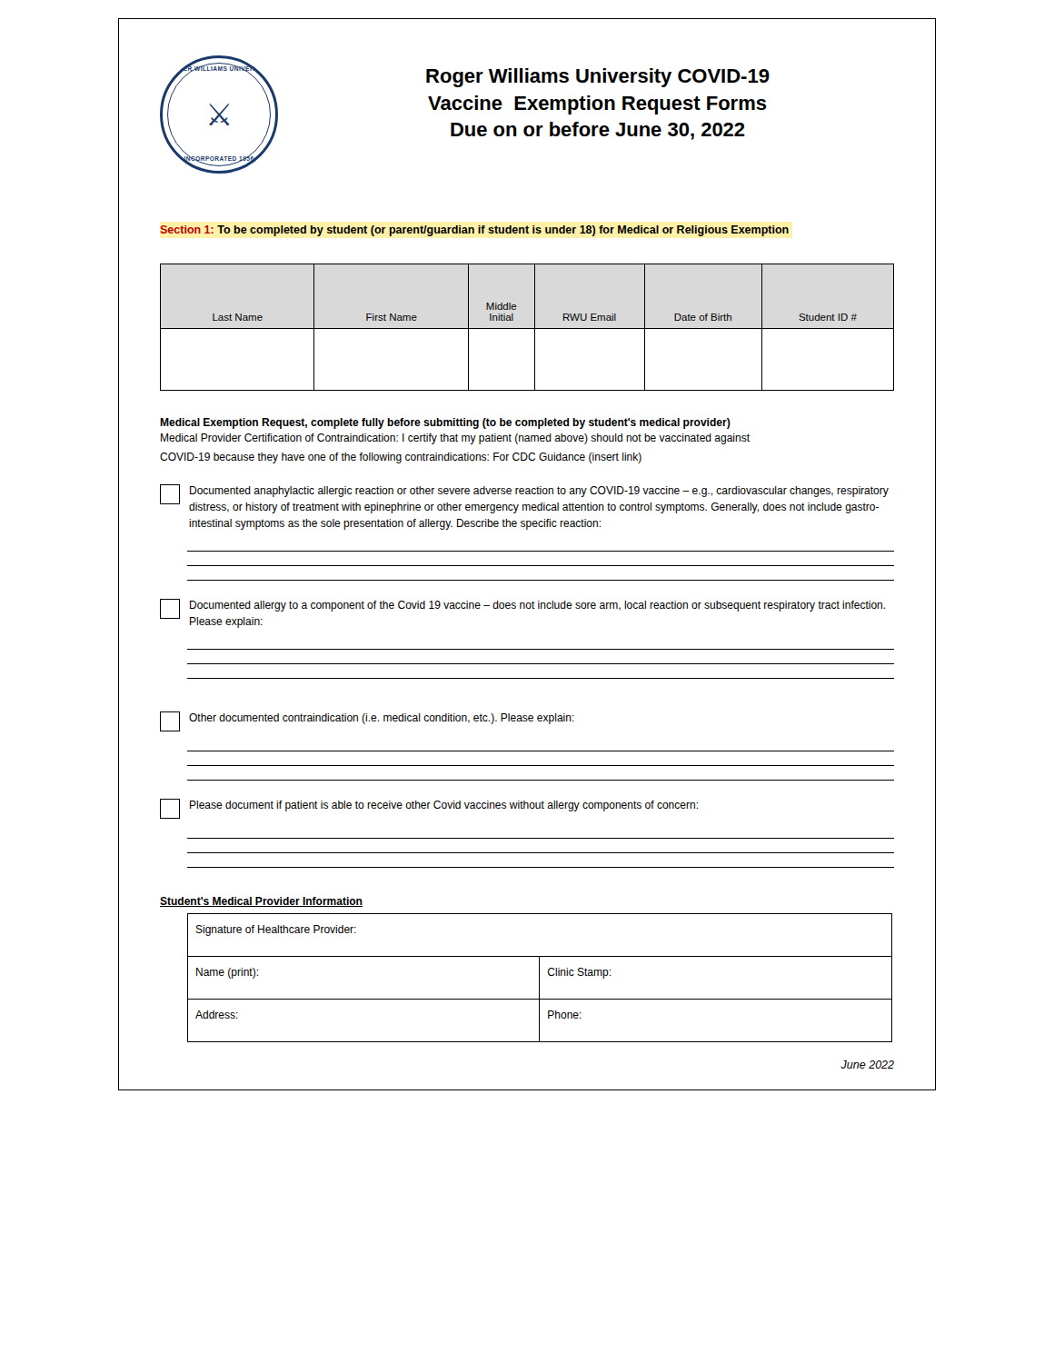ROGER WILLIAMS UNIVERSITY
⚔
INCORPORATED 1956
Roger Williams University COVID-19
Vaccine Exemption Request Forms
Due on or before June 30, 2022
Section 1: To be completed by student (or parent/guardian if student is under 18) for Medical or Religious Exemption
| Last Name | First Name | Middle Initial | RWU Email | Date of Birth | Student ID # |
| --- | --- | --- | --- | --- | --- |
Medical Exemption Request, complete fully before submitting (to be completed by student's medical provider)
Medical Provider Certification of Contraindication: I certify that my patient (named above) should not be vaccinated against
COVID-19 because they have one of the following contraindications: For CDC Guidance (insert link)
Documented anaphylactic allergic reaction or other severe adverse reaction to any COVID-19 vaccine – e.g., cardiovascular changes, respiratory distress, or history of treatment with epinephrine or other emergency medical attention to control symptoms. Generally, does not include gastro-intestinal symptoms as the sole presentation of allergy. Describe the specific reaction:
Documented allergy to a component of the Covid 19 vaccine – does not include sore arm, local reaction or subsequent respiratory tract infection. Please explain:
Other documented contraindication (i.e. medical condition, etc.). Please explain:
Please document if patient is able to receive other Covid vaccines without allergy components of concern:
Student's Medical Provider Information
| Signature of Healthcare Provider: |
| Name (print): | Clinic Stamp: |
| Address: | Phone: |
June 2022